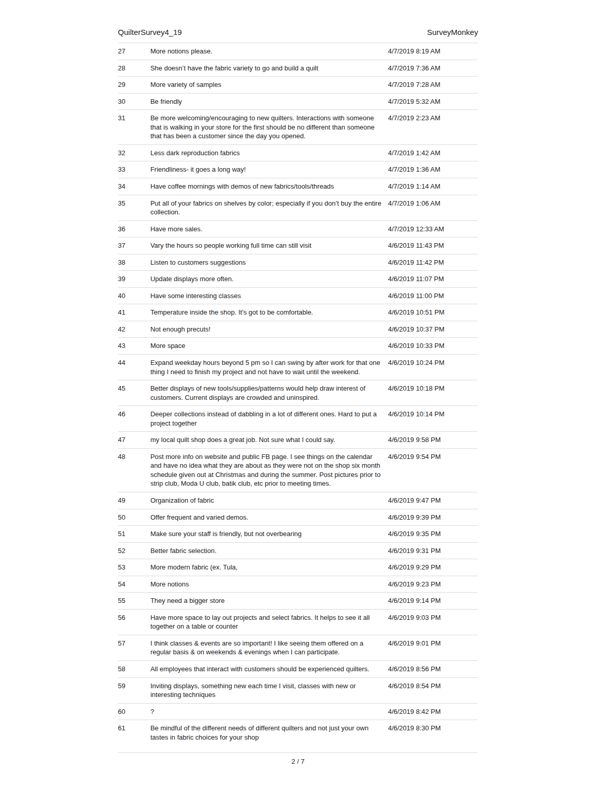QuilterSurvey4_19 SurveyMonkey
| 27 | More notions please. | 4/7/2019 8:19 AM |
| 28 | She doesn’t have the fabric variety to go and build a quilt | 4/7/2019 7:36 AM |
| 29 | More variety of samples | 4/7/2019 7:28 AM |
| 30 | Be friendly | 4/7/2019 5:32 AM |
| 31 | Be more welcoming/encouraging to new quilters. Interactions with someone that is walking in your store for the first should be no different than someone that has been a customer since the day you opened. | 4/7/2019 2:23 AM |
| 32 | Less dark reproduction fabrics | 4/7/2019 1:42 AM |
| 33 | Friendliness- it goes a long way! | 4/7/2019 1:36 AM |
| 34 | Have coffee mornings with demos of new fabrics/tools/threads | 4/7/2019 1:14 AM |
| 35 | Put all of your fabrics on shelves by color; especially if you don’t buy the entire collection. | 4/7/2019 1:06 AM |
| 36 | Have more sales. | 4/7/2019 12:33 AM |
| 37 | Vary the hours so people working full time can still visit | 4/6/2019 11:43 PM |
| 38 | Listen to customers suggestions | 4/6/2019 11:42 PM |
| 39 | Update displays more often. | 4/6/2019 11:07 PM |
| 40 | Have some interesting classes | 4/6/2019 11:00 PM |
| 41 | Temperature inside the shop. It's got to be comfortable. | 4/6/2019 10:51 PM |
| 42 | Not enough precuts! | 4/6/2019 10:37 PM |
| 43 | More space | 4/6/2019 10:33 PM |
| 44 | Expand weekday hours beyond 5 pm so I can swing by after work for that one thing I need to finish my project and not have to wait until the weekend. | 4/6/2019 10:24 PM |
| 45 | Better displays of new tools/supplies/patterns would help draw interest of customers. Current displays are crowded and uninspired. | 4/6/2019 10:18 PM |
| 46 | Deeper collections instead of dabbling in a lot of different ones. Hard to put a project together | 4/6/2019 10:14 PM |
| 47 | my local quilt shop does a great job. Not sure what I could say. | 4/6/2019 9:58 PM |
| 48 | Post more info on website and public FB page. I see things on the calendar and have no idea what they are about as they were not on the shop six month schedule given out at Christmas and during the summer. Post pictures prior to strip club, Moda U club, batik club, etc prior to meeting times. | 4/6/2019 9:54 PM |
| 49 | Organization of fabric | 4/6/2019 9:47 PM |
| 50 | Offer frequent and varied demos. | 4/6/2019 9:39 PM |
| 51 | Make sure your staff is friendly, but not overbearing | 4/6/2019 9:35 PM |
| 52 | Better fabric selection. | 4/6/2019 9:31 PM |
| 53 | More modern fabric (ex. Tula, | 4/6/2019 9:29 PM |
| 54 | More notions | 4/6/2019 9:23 PM |
| 55 | They need a bigger store | 4/6/2019 9:14 PM |
| 56 | Have more space to lay out projects and select fabrics. It helps to see it all together on a table or counter | 4/6/2019 9:03 PM |
| 57 | I think classes & events are so important! I like seeing them offered on a regular basis & on weekends & evenings when I can participate. | 4/6/2019 9:01 PM |
| 58 | All employees that interact with customers should be experienced quilters. | 4/6/2019 8:56 PM |
| 59 | Inviting displays, something new each time I visit, classes with new or interesting techniques | 4/6/2019 8:54 PM |
| 60 | ? | 4/6/2019 8:42 PM |
| 61 | Be mindful of the different needs of different quilters and not just your own tastes in fabric choices for your shop | 4/6/2019 8:30 PM |
2 / 7